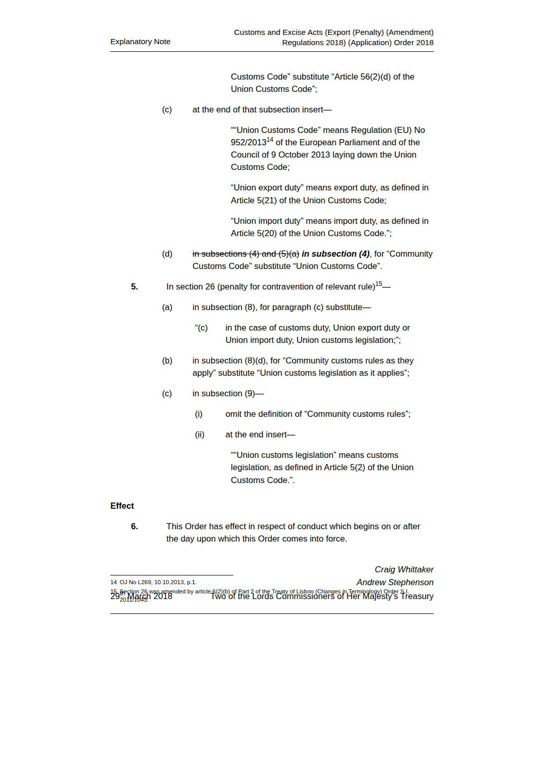Explanatory Note
Customs and Excise Acts (Export (Penalty) (Amendment)
Regulations 2018) (Application) Order 2018
Customs Code” substitute “Article 56(2)(d) of the Union Customs Code”;
(c)
at the end of that subsection insert—
““Union Customs Code” means Regulation (EU) No 952/201314 of the European Parliament and of the Council of 9 October 2013 laying down the Union Customs Code;
“Union export duty” means export duty, as defined in Article 5(21) of the Union Customs Code;
“Union import duty” means import duty, as defined in Article 5(20) of the Union Customs Code.”;
(d)
in subsections (4) and (5)(a) in subsection (4), for “Community Customs Code” substitute “Union Customs Code”.
5.
In section 26 (penalty for contravention of relevant rule)15—
(a)
in subsection (8), for paragraph (c) substitute—
“(c)
in the case of customs duty, Union export duty or Union import duty, Union customs legislation;”;
(b)
in subsection (8)(d), for “Community customs rules as they apply” substitute “Union customs legislation as it applies”;
(c)
in subsection (9)—
(i)
omit the definition of “Community customs rules”;
(ii)
at the end insert—
““Union customs legislation” means customs legislation, as defined in Article 5(2) of the Union Customs Code.”.
Effect
6.
This Order has effect in respect of conduct which begins on or after the day upon which this Order comes into force.
Craig Whittaker
Andrew Stephenson
29th March 2018 Two of the Lords Commissioners of Her Majesty’s Treasury
14
OJ No L269, 10.10.2013, p.1.
15
Section 26 was amended by article 6(2)(b) of Part 2 of the Treaty of Lisbon (Changes in Terminology) Order S.I. 2011/1043.